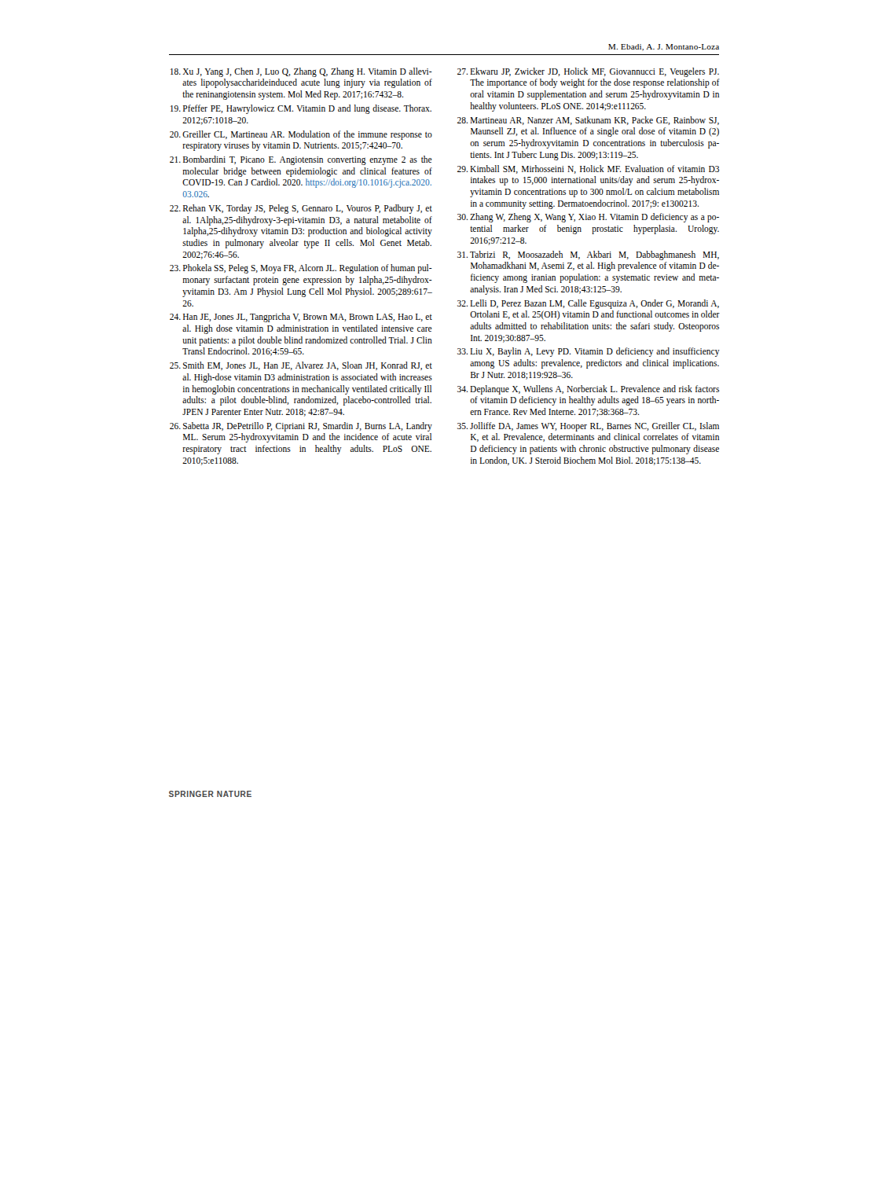M. Ebadi, A. J. Montano-Loza
18. Xu J, Yang J, Chen J, Luo Q, Zhang Q, Zhang H. Vitamin D alleviates lipopolysaccharideinduced acute lung injury via regulation of the reninangiotensin system. Mol Med Rep. 2017;16:7432–8.
19. Pfeffer PE, Hawrylowicz CM. Vitamin D and lung disease. Thorax. 2012;67:1018–20.
20. Greiller CL, Martineau AR. Modulation of the immune response to respiratory viruses by vitamin D. Nutrients. 2015;7:4240–70.
21. Bombardini T, Picano E. Angiotensin converting enzyme 2 as the molecular bridge between epidemiologic and clinical features of COVID-19. Can J Cardiol. 2020. https://doi.org/10.1016/j.cjca.2020.03.026.
22. Rehan VK, Torday JS, Peleg S, Gennaro L, Vouros P, Padbury J, et al. 1Alpha,25-dihydroxy-3-epi-vitamin D3, a natural metabolite of 1alpha,25-dihydroxy vitamin D3: production and biological activity studies in pulmonary alveolar type II cells. Mol Genet Metab. 2002;76:46–56.
23. Phokela SS, Peleg S, Moya FR, Alcorn JL. Regulation of human pulmonary surfactant protein gene expression by 1alpha,25-dihydroxyvitamin D3. Am J Physiol Lung Cell Mol Physiol. 2005;289:617–26.
24. Han JE, Jones JL, Tangpricha V, Brown MA, Brown LAS, Hao L, et al. High dose vitamin D administration in ventilated intensive care unit patients: a pilot double blind randomized controlled Trial. J Clin Transl Endocrinol. 2016;4:59–65.
25. Smith EM, Jones JL, Han JE, Alvarez JA, Sloan JH, Konrad RJ, et al. High-dose vitamin D3 administration is associated with increases in hemoglobin concentrations in mechanically ventilated critically Ill adults: a pilot double-blind, randomized, placebo-controlled trial. JPEN J Parenter Enter Nutr. 2018; 42:87–94.
26. Sabetta JR, DePetrillo P, Cipriani RJ, Smardin J, Burns LA, Landry ML. Serum 25-hydroxyvitamin D and the incidence of acute viral respiratory tract infections in healthy adults. PLoS ONE. 2010;5:e11088.
27. Ekwaru JP, Zwicker JD, Holick MF, Giovannucci E, Veugelers PJ. The importance of body weight for the dose response relationship of oral vitamin D supplementation and serum 25-hydroxyvitamin D in healthy volunteers. PLoS ONE. 2014;9:e111265.
28. Martineau AR, Nanzer AM, Satkunam KR, Packe GE, Rainbow SJ, Maunsell ZJ, et al. Influence of a single oral dose of vitamin D (2) on serum 25-hydroxyvitamin D concentrations in tuberculosis patients. Int J Tuberc Lung Dis. 2009;13:119–25.
29. Kimball SM, Mirhosseini N, Holick MF. Evaluation of vitamin D3 intakes up to 15,000 international units/day and serum 25-hydroxyvitamin D concentrations up to 300 nmol/L on calcium metabolism in a community setting. Dermatoendocrinol. 2017;9: e1300213.
30. Zhang W, Zheng X, Wang Y, Xiao H. Vitamin D deficiency as a potential marker of benign prostatic hyperplasia. Urology. 2016;97:212–8.
31. Tabrizi R, Moosazadeh M, Akbari M, Dabbaghmanesh MH, Mohamadkhani M, Asemi Z, et al. High prevalence of vitamin D deficiency among iranian population: a systematic review and meta-analysis. Iran J Med Sci. 2018;43:125–39.
32. Lelli D, Perez Bazan LM, Calle Egusquiza A, Onder G, Morandi A, Ortolani E, et al. 25(OH) vitamin D and functional outcomes in older adults admitted to rehabilitation units: the safari study. Osteoporos Int. 2019;30:887–95.
33. Liu X, Baylin A, Levy PD. Vitamin D deficiency and insufficiency among US adults: prevalence, predictors and clinical implications. Br J Nutr. 2018;119:928–36.
34. Deplanque X, Wullens A, Norberciak L. Prevalence and risk factors of vitamin D deficiency in healthy adults aged 18–65 years in northern France. Rev Med Interne. 2017;38:368–73.
35. Jolliffe DA, James WY, Hooper RL, Barnes NC, Greiller CL, Islam K, et al. Prevalence, determinants and clinical correlates of vitamin D deficiency in patients with chronic obstructive pulmonary disease in London, UK. J Steroid Biochem Mol Biol. 2018;175:138–45.
SPRINGER NATURE